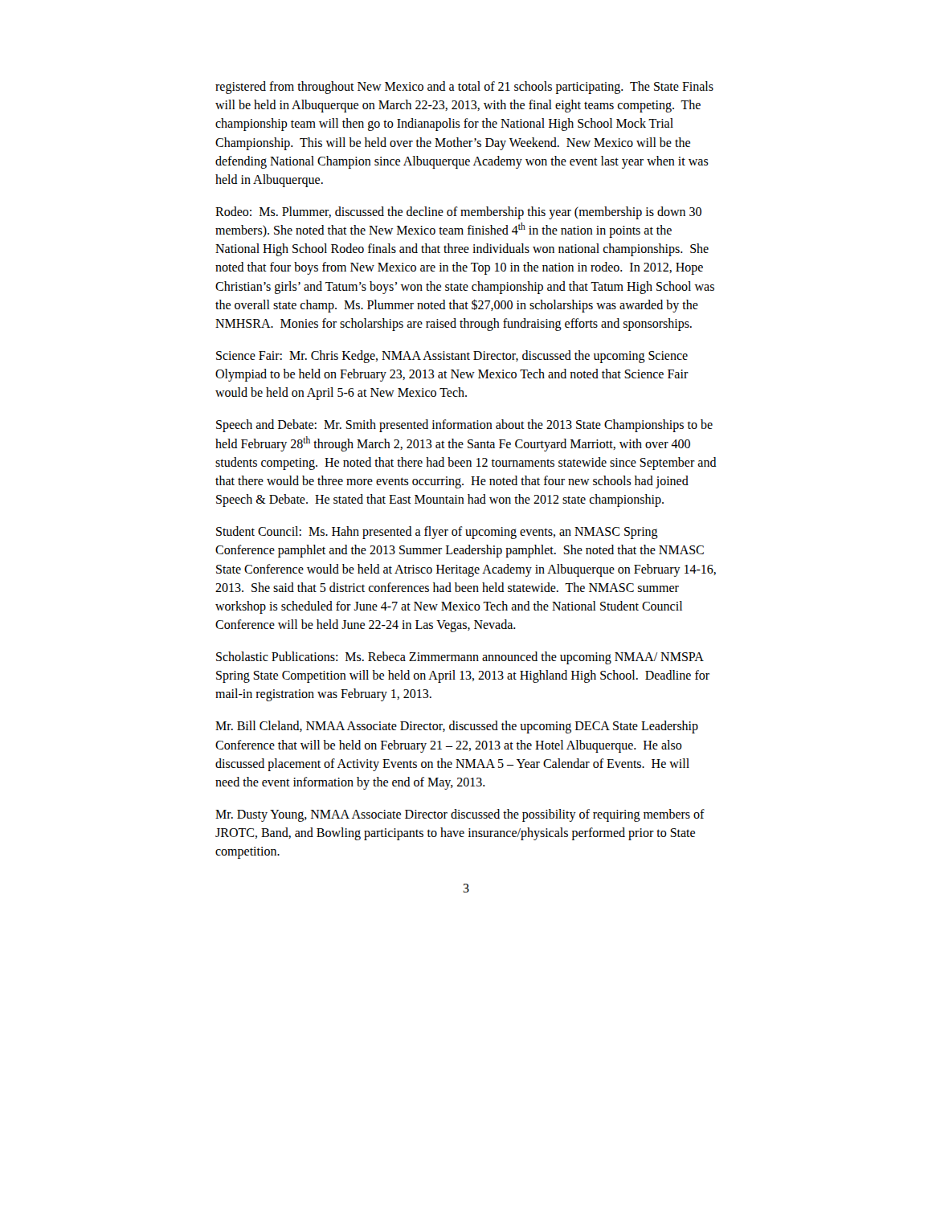registered from throughout New Mexico and a total of 21 schools participating. The State Finals will be held in Albuquerque on March 22-23, 2013, with the final eight teams competing. The championship team will then go to Indianapolis for the National High School Mock Trial Championship. This will be held over the Mother’s Day Weekend. New Mexico will be the defending National Champion since Albuquerque Academy won the event last year when it was held in Albuquerque.
Rodeo: Ms. Plummer, discussed the decline of membership this year (membership is down 30 members). She noted that the New Mexico team finished 4th in the nation in points at the National High School Rodeo finals and that three individuals won national championships. She noted that four boys from New Mexico are in the Top 10 in the nation in rodeo. In 2012, Hope Christian’s girls’ and Tatum’s boys’ won the state championship and that Tatum High School was the overall state champ. Ms. Plummer noted that $27,000 in scholarships was awarded by the NMHSRA. Monies for scholarships are raised through fundraising efforts and sponsorships.
Science Fair: Mr. Chris Kedge, NMAA Assistant Director, discussed the upcoming Science Olympiad to be held on February 23, 2013 at New Mexico Tech and noted that Science Fair would be held on April 5-6 at New Mexico Tech.
Speech and Debate: Mr. Smith presented information about the 2013 State Championships to be held February 28th through March 2, 2013 at the Santa Fe Courtyard Marriott, with over 400 students competing. He noted that there had been 12 tournaments statewide since September and that there would be three more events occurring. He noted that four new schools had joined Speech & Debate. He stated that East Mountain had won the 2012 state championship.
Student Council: Ms. Hahn presented a flyer of upcoming events, an NMASC Spring Conference pamphlet and the 2013 Summer Leadership pamphlet. She noted that the NMASC State Conference would be held at Atrisco Heritage Academy in Albuquerque on February 14-16, 2013. She said that 5 district conferences had been held statewide. The NMASC summer workshop is scheduled for June 4-7 at New Mexico Tech and the National Student Council Conference will be held June 22-24 in Las Vegas, Nevada.
Scholastic Publications: Ms. Rebeca Zimmermann announced the upcoming NMAA/ NMSPA Spring State Competition will be held on April 13, 2013 at Highland High School. Deadline for mail-in registration was February 1, 2013.
Mr. Bill Cleland, NMAA Associate Director, discussed the upcoming DECA State Leadership Conference that will be held on February 21 – 22, 2013 at the Hotel Albuquerque. He also discussed placement of Activity Events on the NMAA 5 – Year Calendar of Events. He will need the event information by the end of May, 2013.
Mr. Dusty Young, NMAA Associate Director discussed the possibility of requiring members of JROTC, Band, and Bowling participants to have insurance/physicals performed prior to State competition.
3